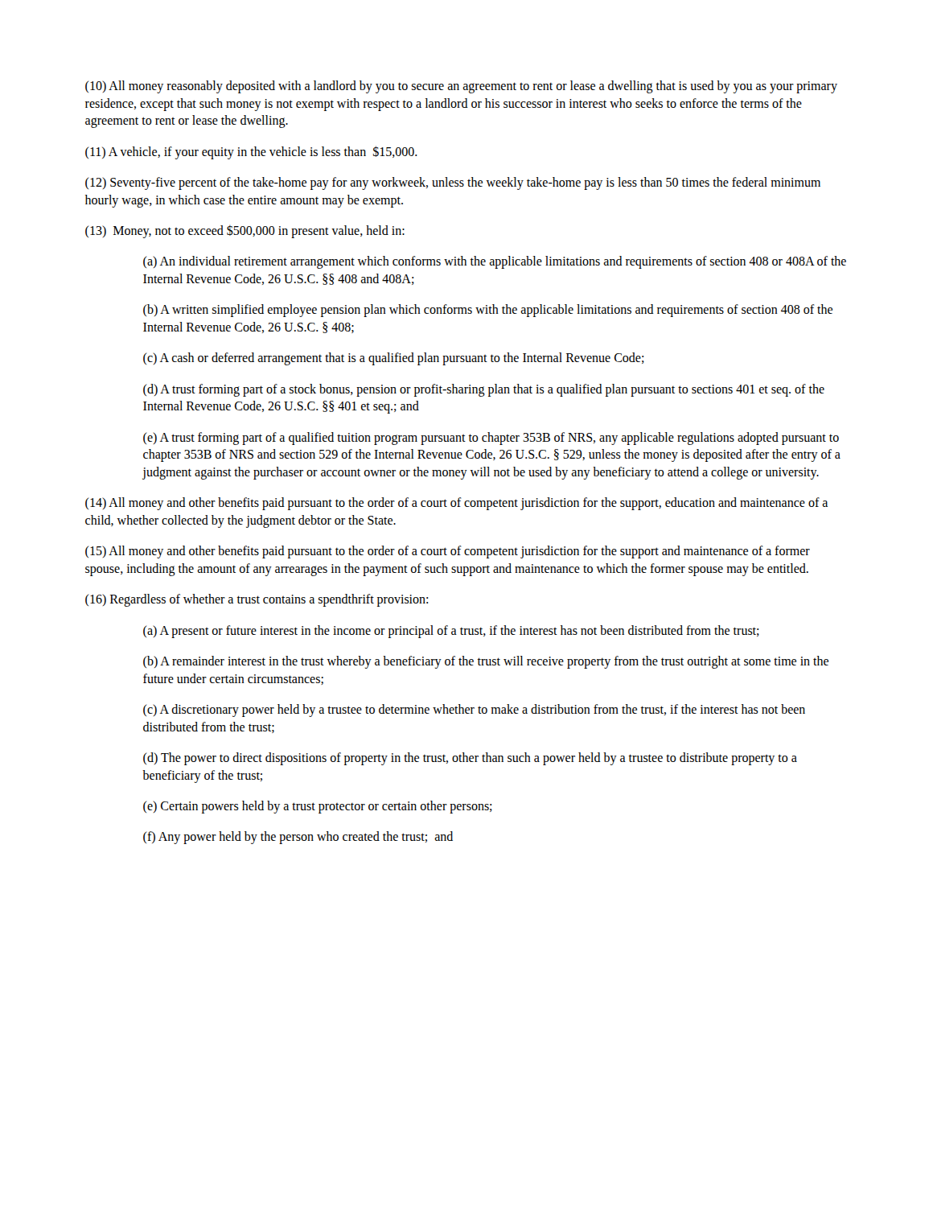(10) All money reasonably deposited with a landlord by you to secure an agreement to rent or lease a dwelling that is used by you as your primary residence, except that such money is not exempt with respect to a landlord or his successor in interest who seeks to enforce the terms of the agreement to rent or lease the dwelling.
(11) A vehicle, if your equity in the vehicle is less than $15,000.
(12) Seventy-five percent of the take-home pay for any workweek, unless the weekly take-home pay is less than 50 times the federal minimum hourly wage, in which case the entire amount may be exempt.
(13) Money, not to exceed $500,000 in present value, held in:
(a) An individual retirement arrangement which conforms with the applicable limitations and requirements of section 408 or 408A of the Internal Revenue Code, 26 U.S.C. §§ 408 and 408A;
(b) A written simplified employee pension plan which conforms with the applicable limitations and requirements of section 408 of the Internal Revenue Code, 26 U.S.C. § 408;
(c) A cash or deferred arrangement that is a qualified plan pursuant to the Internal Revenue Code;
(d) A trust forming part of a stock bonus, pension or profit-sharing plan that is a qualified plan pursuant to sections 401 et seq. of the Internal Revenue Code, 26 U.S.C. §§ 401 et seq.; and
(e) A trust forming part of a qualified tuition program pursuant to chapter 353B of NRS, any applicable regulations adopted pursuant to chapter 353B of NRS and section 529 of the Internal Revenue Code, 26 U.S.C. § 529, unless the money is deposited after the entry of a judgment against the purchaser or account owner or the money will not be used by any beneficiary to attend a college or university.
(14) All money and other benefits paid pursuant to the order of a court of competent jurisdiction for the support, education and maintenance of a child, whether collected by the judgment debtor or the State.
(15) All money and other benefits paid pursuant to the order of a court of competent jurisdiction for the support and maintenance of a former spouse, including the amount of any arrearages in the payment of such support and maintenance to which the former spouse may be entitled.
(16) Regardless of whether a trust contains a spendthrift provision:
(a) A present or future interest in the income or principal of a trust, if the interest has not been distributed from the trust;
(b) A remainder interest in the trust whereby a beneficiary of the trust will receive property from the trust outright at some time in the future under certain circumstances;
(c) A discretionary power held by a trustee to determine whether to make a distribution from the trust, if the interest has not been distributed from the trust;
(d) The power to direct dispositions of property in the trust, other than such a power held by a trustee to distribute property to a beneficiary of the trust;
(e) Certain powers held by a trust protector or certain other persons;
(f) Any power held by the person who created the trust; and